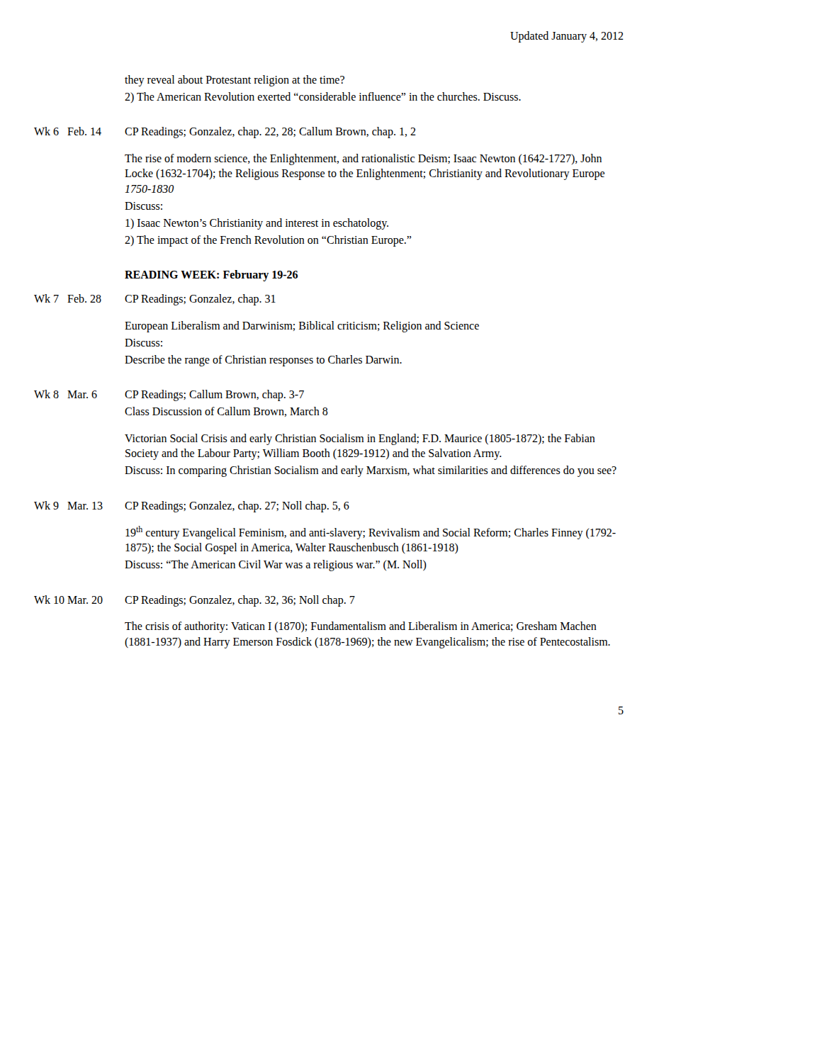Updated January 4, 2012
| | they reveal about Protestant religion at the time? 2) The American Revolution exerted “considerable influence” in the churches. Discuss. |
| Wk 6 Feb. 14 | CP Readings; Gonzalez, chap. 22, 28; Callum Brown, chap. 1, 2 The rise of modern science, the Enlightenment, and rationalistic Deism; Isaac Newton (1642-1727), John Locke (1632-1704); the Religious Response to the Enlightenment; Christianity and Revolutionary Europe 1750-1830 Discuss: 1) Isaac Newton’s Christianity and interest in eschatology. 2) The impact of the French Revolution on “Christian Europe.” |
| | READING WEEK: February 19-26 |
| Wk 7 Feb. 28 | CP Readings; Gonzalez, chap. 31 European Liberalism and Darwinism; Biblical criticism; Religion and Science Discuss: Describe the range of Christian responses to Charles Darwin. |
| Wk 8 Mar. 6 | CP Readings; Callum Brown, chap. 3-7 Class Discussion of Callum Brown, March 8 Victorian Social Crisis and early Christian Socialism in England; F.D. Maurice (1805-1872); the Fabian Society and the Labour Party; William Booth (1829-1912) and the Salvation Army. Discuss: In comparing Christian Socialism and early Marxism, what similarities and differences do you see? |
| Wk 9 Mar. 13 | CP Readings; Gonzalez, chap. 27; Noll chap. 5, 6 19 th century Evangelical Feminism, and anti-slavery; Revivalism and Social Reform; Charles Finney (1792-1875); the Social Gospel in America, Walter Rauschenbusch (1861-1918) Discuss: “The American Civil War was a religious war.” (M. Noll) |
| Wk 10 Mar. 20 | CP Readings; Gonzalez, chap. 32, 36; Noll chap. 7 The crisis of authority: Vatican I (1870); Fundamentalism and Liberalism in America; Gresham Machen (1881-1937) and Harry Emerson Fosdick (1878-1969); the new Evangelicalism; the rise of Pentecostalism. |
5